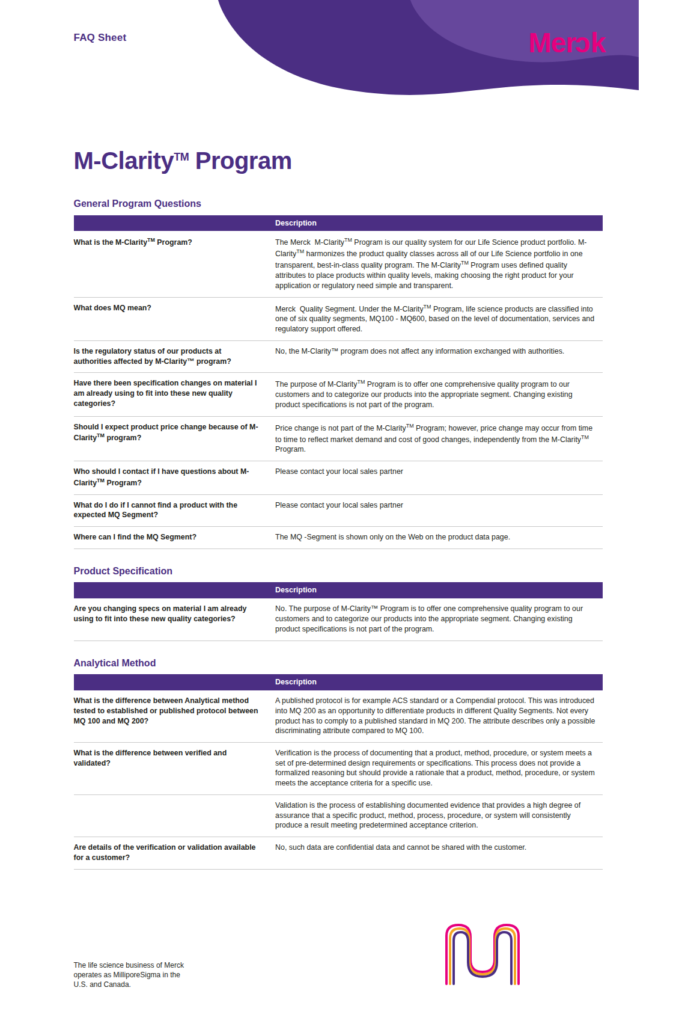FAQ Sheet
Merck
M-ClarityTM Program
General Program Questions
| | Description |
| --- | --- |
| What is the M-Clarity TM Program? | The Merck M-Clarity TM Program is our quality system for our Life Science product portfolio. M-Clarity TM harmonizes the product quality classes across all of our Life Science portfolio in one transparent, best-in-class quality program. The M-Clarity TM Program uses defined quality attributes to place products within quality levels, making choosing the right product for your application or regulatory need simple and transparent. |
| What does MQ mean? | Merck Quality Segment. Under the M-Clarity TM Program, life science products are classified into one of six quality segments, MQ100 - MQ600, based on the level of documentation, services and regulatory support offered. |
| Is the regulatory status of our products at authorities affected by M-Clarity™ program? | No, the M-Clarity™ program does not affect any information exchanged with authorities. |
| Have there been specification changes on material I am already using to fit into these new quality categories? | The purpose of M-Clarity TM Program is to offer one comprehensive quality program to our customers and to categorize our products into the appropriate segment. Changing existing product specifications is not part of the program. |
| Should I expect product price change because of M-Clarity TM program? | Price change is not part of the M-Clarity TM Program; however, price change may occur from time to time to reflect market demand and cost of good changes, independently from the M-Clarity TM Program. |
| Who should I contact if I have questions about M-Clarity TM Program? | Please contact your local sales partner |
| What do I do if I cannot find a product with the expected MQ Segment? | Please contact your local sales partner |
| Where can I find the MQ Segment? | The MQ -Segment is shown only on the Web on the product data page. |
Product Specification
| | Description |
| --- | --- |
| Are you changing specs on material I am already using to fit into these new quality categories? | No. The purpose of M-Clarity™ Program is to offer one comprehensive quality program to our customers and to categorize our products into the appropriate segment. Changing existing product specifications is not part of the program. |
Analytical Method
| | Description |
| --- | --- |
| What is the difference between Analytical method tested to established or published protocol between MQ 100 and MQ 200? | A published protocol is for example ACS standard or a Compendial protocol. This was introduced into MQ 200 as an opportunity to differentiate products in different Quality Segments. Not every product has to comply to a published standard in MQ 200. The attribute describes only a possible discriminating attribute compared to MQ 100. |
| What is the difference between verified and validated? | Verification is the process of documenting that a product, method, procedure, or system meets a set of pre-determined design requirements or specifications. This process does not provide a formalized reasoning but should provide a rationale that a product, method, procedure, or system meets the acceptance criteria for a specific use. |
| | Validation is the process of establishing documented evidence that provides a high degree of assurance that a specific product, method, process, procedure, or system will consistently produce a result meeting predetermined acceptance criterion. |
| Are details of the verification or validation available for a customer? | No, such data are confidential data and cannot be shared with the customer. |
The life science business of Merck
operates as MilliporeSigma in the
U.S. and Canada.